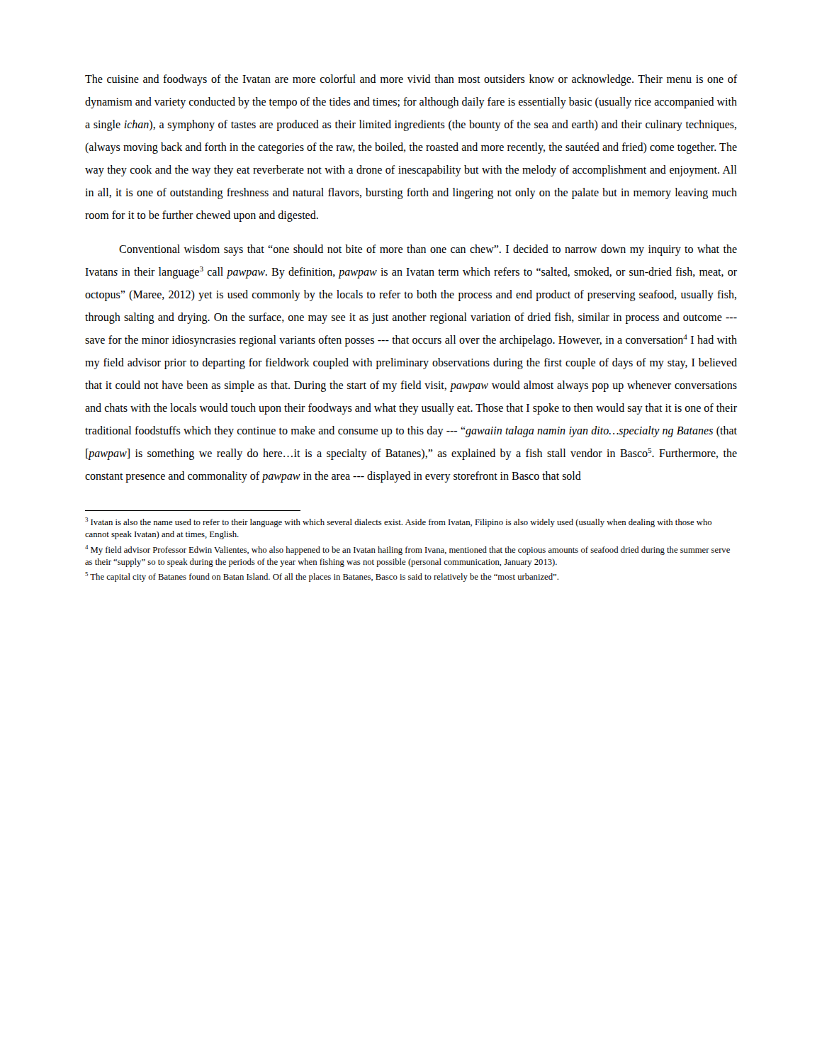The cuisine and foodways of the Ivatan are more colorful and more vivid than most outsiders know or acknowledge. Their menu is one of dynamism and variety conducted by the tempo of the tides and times; for although daily fare is essentially basic (usually rice accompanied with a single ichan), a symphony of tastes are produced as their limited ingredients (the bounty of the sea and earth) and their culinary techniques, (always moving back and forth in the categories of the raw, the boiled, the roasted and more recently, the sautéed and fried) come together. The way they cook and the way they eat reverberate not with a drone of inescapability but with the melody of accomplishment and enjoyment. All in all, it is one of outstanding freshness and natural flavors, bursting forth and lingering not only on the palate but in memory leaving much room for it to be further chewed upon and digested.
Conventional wisdom says that “one should not bite of more than one can chew”. I decided to narrow down my inquiry to what the Ivatans in their language3 call pawpaw. By definition, pawpaw is an Ivatan term which refers to “salted, smoked, or sun-dried fish, meat, or octopus” (Maree, 2012) yet is used commonly by the locals to refer to both the process and end product of preserving seafood, usually fish, through salting and drying. On the surface, one may see it as just another regional variation of dried fish, similar in process and outcome --- save for the minor idiosyncrasies regional variants often posses --- that occurs all over the archipelago. However, in a conversation4 I had with my field advisor prior to departing for fieldwork coupled with preliminary observations during the first couple of days of my stay, I believed that it could not have been as simple as that. During the start of my field visit, pawpaw would almost always pop up whenever conversations and chats with the locals would touch upon their foodways and what they usually eat. Those that I spoke to then would say that it is one of their traditional foodstuffs which they continue to make and consume up to this day --- “gawaiin talaga namin iyan dito…specialty ng Batanes (that [pawpaw] is something we really do here…it is a specialty of Batanes),” as explained by a fish stall vendor in Basco5. Furthermore, the constant presence and commonality of pawpaw in the area --- displayed in every storefront in Basco that sold
3 Ivatan is also the name used to refer to their language with which several dialects exist. Aside from Ivatan, Filipino is also widely used (usually when dealing with those who cannot speak Ivatan) and at times, English.
4 My field advisor Professor Edwin Valientes, who also happened to be an Ivatan hailing from Ivana, mentioned that the copious amounts of seafood dried during the summer serve as their “supply” so to speak during the periods of the year when fishing was not possible (personal communication, January 2013).
5 The capital city of Batanes found on Batan Island. Of all the places in Batanes, Basco is said to relatively be the “most urbanized”.